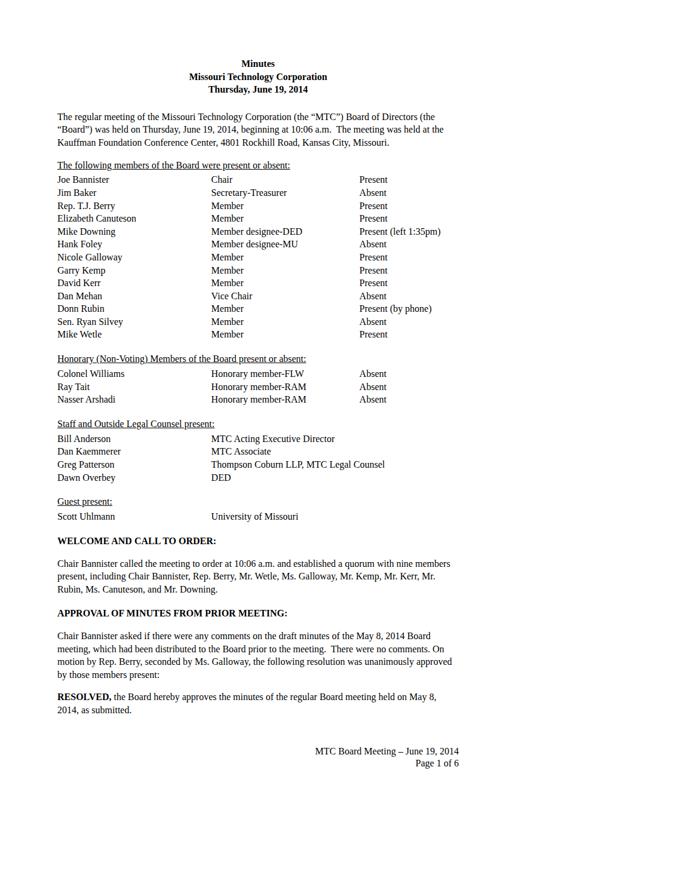Minutes
Missouri Technology Corporation
Thursday, June 19, 2014
The regular meeting of the Missouri Technology Corporation (the “MTC”) Board of Directors (the “Board”) was held on Thursday, June 19, 2014, beginning at 10:06 a.m. The meeting was held at the Kauffman Foundation Conference Center, 4801 Rockhill Road, Kansas City, Missouri.
The following members of the Board were present or absent:
| Joe Bannister | Chair | Present |
| Jim Baker | Secretary-Treasurer | Absent |
| Rep. T.J. Berry | Member | Present |
| Elizabeth Canuteson | Member | Present |
| Mike Downing | Member designee-DED | Present (left 1:35pm) |
| Hank Foley | Member designee-MU | Absent |
| Nicole Galloway | Member | Present |
| Garry Kemp | Member | Present |
| David Kerr | Member | Present |
| Dan Mehan | Vice Chair | Absent |
| Donn Rubin | Member | Present (by phone) |
| Sen. Ryan Silvey | Member | Absent |
| Mike Wetle | Member | Present |
Honorary (Non-Voting) Members of the Board present or absent:
| Colonel Williams | Honorary member-FLW | Absent |
| Ray Tait | Honorary member-RAM | Absent |
| Nasser Arshadi | Honorary member-RAM | Absent |
Staff and Outside Legal Counsel present:
| Bill Anderson | MTC Acting Executive Director |
| Dan Kaemmerer | MTC Associate |
| Greg Patterson | Thompson Coburn LLP, MTC Legal Counsel |
| Dawn Overbey | DED |
Guest present:
| Scott Uhlmann | University of Missouri |
Welcome and Call to Order:
Chair Bannister called the meeting to order at 10:06 a.m. and established a quorum with nine members present, including Chair Bannister, Rep. Berry, Mr. Wetle, Ms. Galloway, Mr. Kemp, Mr. Kerr, Mr. Rubin, Ms. Canuteson, and Mr. Downing.
Approval of Minutes from Prior Meeting:
Chair Bannister asked if there were any comments on the draft minutes of the May 8, 2014 Board meeting, which had been distributed to the Board prior to the meeting. There were no comments. On motion by Rep. Berry, seconded by Ms. Galloway, the following resolution was unanimously approved by those members present:
RESOLVED, the Board hereby approves the minutes of the regular Board meeting held on May 8, 2014, as submitted.
MTC Board Meeting – June 19, 2014
Page 1 of 6